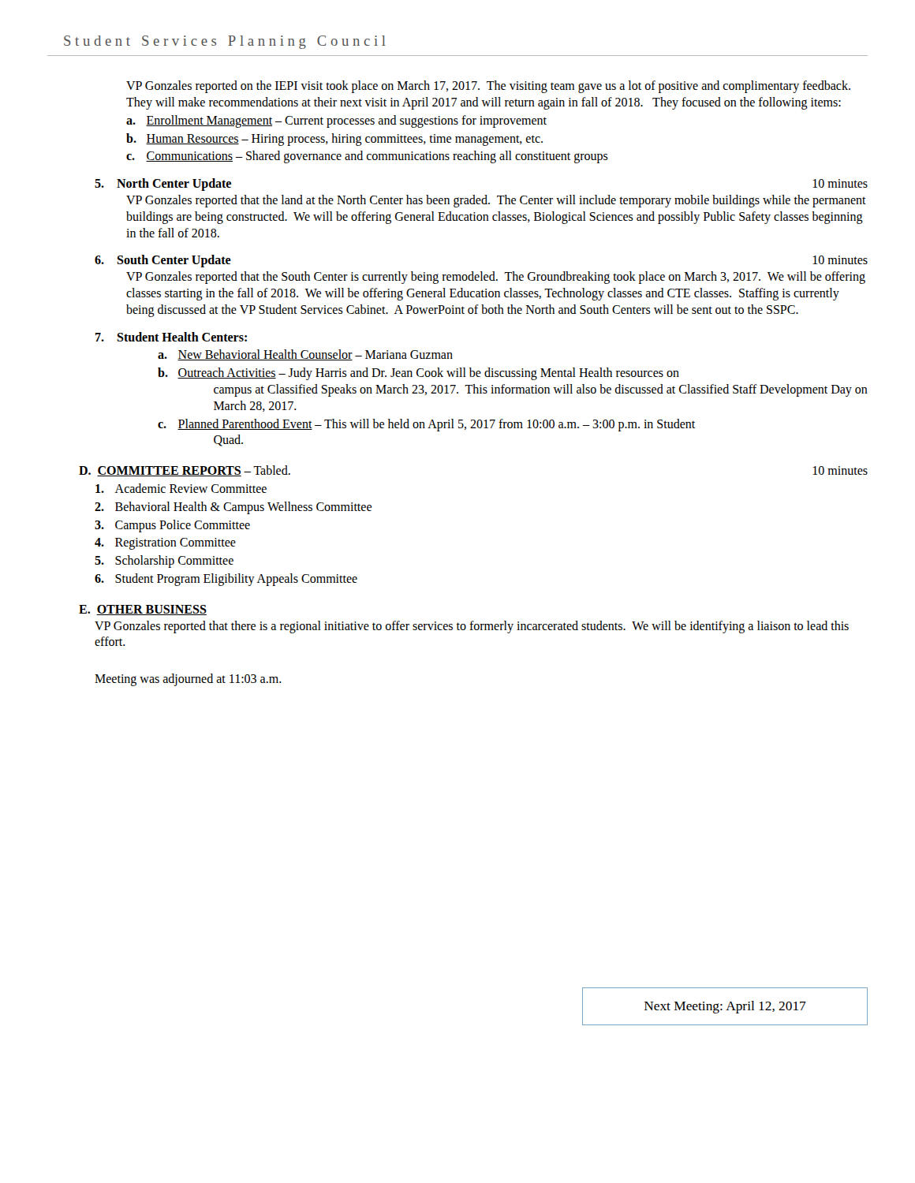Student Services Planning Council
VP Gonzales reported on the IEPI visit took place on March 17, 2017. The visiting team gave us a lot of positive and complimentary feedback. They will make recommendations at their next visit in April 2017 and will return again in fall of 2018. They focused on the following items:
a. Enrollment Management – Current processes and suggestions for improvement
b. Human Resources – Hiring process, hiring committees, time management, etc.
c. Communications – Shared governance and communications reaching all constituent groups
10 minutes 5. North Center Update
VP Gonzales reported that the land at the North Center has been graded. The Center will include temporary mobile buildings while the permanent buildings are being constructed. We will be offering General Education classes, Biological Sciences and possibly Public Safety classes beginning in the fall of 2018.
10 minutes 6. South Center Update
VP Gonzales reported that the South Center is currently being remodeled. The Groundbreaking took place on March 3, 2017. We will be offering classes starting in the fall of 2018. We will be offering General Education classes, Technology classes and CTE classes. Staffing is currently being discussed at the VP Student Services Cabinet. A PowerPoint of both the North and South Centers will be sent out to the SSPC.
7. Student Health Centers:
a. New Behavioral Health Counselor – Mariana Guzman
b. Outreach Activities – Judy Harris and Dr. Jean Cook will be discussing Mental Health resources on campus at Classified Speaks on March 23, 2017. This information will also be discussed at Classified Staff Development Day on March 28, 2017.
c. Planned Parenthood Event – This will be held on April 5, 2017 from 10:00 a.m. – 3:00 p.m. in Student Quad.
10 minutes D. COMMITTEE REPORTS – Tabled.
1. Academic Review Committee
2. Behavioral Health & Campus Wellness Committee
3. Campus Police Committee
4. Registration Committee
5. Scholarship Committee
6. Student Program Eligibility Appeals Committee
E. OTHER BUSINESS
VP Gonzales reported that there is a regional initiative to offer services to formerly incarcerated students. We will be identifying a liaison to lead this effort.
Meeting was adjourned at 11:03 a.m.
Next Meeting: April 12, 2017